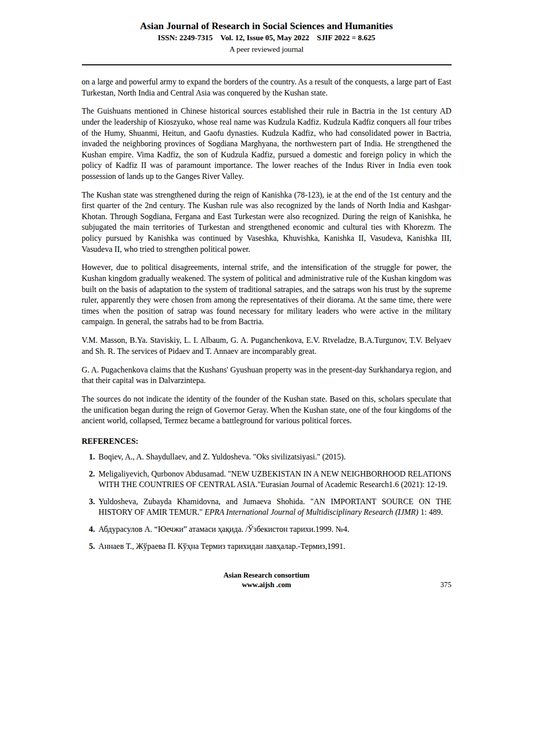Asian Journal of Research in Social Sciences and Humanities
ISSN: 2249-7315 Vol. 12, Issue 05, May 2022 SJIF 2022 = 8.625
A peer reviewed journal
on a large and powerful army to expand the borders of the country. As a result of the conquests, a large part of East Turkestan, North India and Central Asia was conquered by the Kushan state.
The Guishuans mentioned in Chinese historical sources established their rule in Bactria in the 1st century AD under the leadership of Kioszyuko, whose real name was Kudzula Kadfiz. Kudzula Kadfiz conquers all four tribes of the Humy, Shuanmi, Heitun, and Gaofu dynasties. Kudzula Kadfiz, who had consolidated power in Bactria, invaded the neighboring provinces of Sogdiana Marghyana, the northwestern part of India. He strengthened the Kushan empire. Vima Kadfiz, the son of Kudzula Kadfiz, pursued a domestic and foreign policy in which the policy of Kadfiz II was of paramount importance. The lower reaches of the Indus River in India even took possession of lands up to the Ganges River Valley.
The Kushan state was strengthened during the reign of Kanishka (78-123), ie at the end of the 1st century and the first quarter of the 2nd century. The Kushan rule was also recognized by the lands of North India and Kashgar-Khotan. Through Sogdiana, Fergana and East Turkestan were also recognized. During the reign of Kanishka, he subjugated the main territories of Turkestan and strengthened economic and cultural ties with Khorezm. The policy pursued by Kanishka was continued by Vaseshka, Khuvishka, Kanishka II, Vasudeva, Kanishka III, Vasudeva II, who tried to strengthen political power.
However, due to political disagreements, internal strife, and the intensification of the struggle for power, the Kushan kingdom gradually weakened. The system of political and administrative rule of the Kushan kingdom was built on the basis of adaptation to the system of traditional satrapies, and the satraps won his trust by the supreme ruler, apparently they were chosen from among the representatives of their diorama. At the same time, there were times when the position of satrap was found necessary for military leaders who were active in the military campaign. In general, the satrabs had to be from Bactria.
V.M. Masson, B.Ya. Staviskiy, L. I. Albaum, G. A. Puganchenkova, E.V. Rtveladze, B.A.Turgunov, T.V. Belyaev and Sh. R. The services of Pidaev and T. Annaev are incomparably great.
G. A. Pugachenkova claims that the Kushans' Gyushuan property was in the present-day Surkhandarya region, and that their capital was in Dalvarzintepa.
The sources do not indicate the identity of the founder of the Kushan state. Based on this, scholars speculate that the unification began during the reign of Governor Geray. When the Kushan state, one of the four kingdoms of the ancient world, collapsed, Termez became a battleground for various political forces.
REFERENCES:
Boqiev, A., A. Shaydullaev, and Z. Yuldosheva. "Oks sivilizatsiyasi." (2015).
Meligaliyevich, Qurbonov Abdusamad. "NEW UZBEKISTAN IN A NEW NEIGHBORHOOD RELATIONS WITH THE COUNTRIES OF CENTRAL ASIA."Eurasian Journal of Academic Research1.6 (2021): 12-19.
Yuldosheva, Zubayda Khamidovna, and Jumaeva Shohida. "AN IMPORTANT SOURCE ON THE HISTORY OF AMIR TEMUR." EPRA International Journal of Multidisciplinary Research (IJMR) 1: 489.
Абдурасулов А. “Юечжи” атамаси ҳақида. /Ўзбекистон тарихи.1999. №4.
Аннаев Т., Жўраева П. Кўҳна Термиз тарихидан лавҳалар.-Термиз,1991.
Asian Research consortium
www.aijsh .com
375